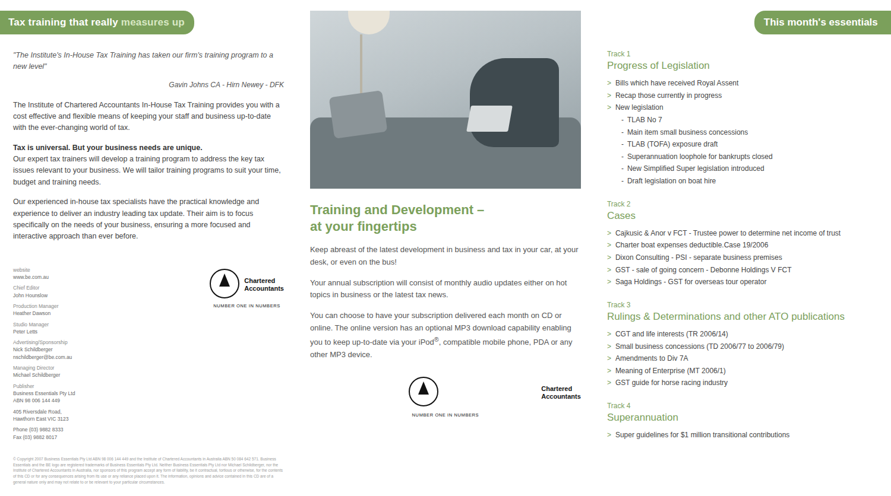Tax training that really measures up
"The Institute's In-House Tax Training has taken our firm's training program to a new level"
Gavin Johns CA - Hirn Newey - DFK
The Institute of Chartered Accountants In-House Tax Training provides you with a cost effective and flexible means of keeping your staff and business up-to-date with the ever-changing world of tax.
Tax is universal. But your business needs are unique.
Our expert tax trainers will develop a training program to address the key tax issues relevant to your business. We will tailor training programs to suit your time, budget and training needs.
Our experienced in-house tax specialists have the practical knowledge and experience to deliver an industry leading tax update. Their aim is to focus specifically on the needs of your business, ensuring a more focused and interactive approach than ever before.
Chartered
Accountants
NUMBER ONE IN NUMBERS
website
www.be.com.au
Chief Editor
John Hounslow
Production Manager
Heather Dawson
Studio Manager
Peter Letts
Advertising/Sponsorship
Nick Schildberger
nschildberger@be.com.au
Managing Director
Michael Schildberger
Publisher
Business Essentials Pty Ltd
ABN 98 006 144 449
405 Riversdale Road,
Hawthorn East VIC 3123
Phone (03) 9882 8333
Fax (03) 9882 8017
© Copyright 2007 Business Essentials Pty Ltd ABN 98 006 144 449 and the Institute of Chartered Accountants in Australia ABN 50 084 642 571. Business Essentials and the BE logo are registered trademarks of Business Essentials Pty Ltd. Neither Business Essentials Pty Ltd nor Michael Schildberger, nor the Institute of Chartered Accountants in Australia, nor sponsors of this program accept any form of liability, be it contractual, tortious or otherwise, for the contents of this CD or for any consequences arising from its use or any reliance placed upon it. The information, opinions and advice contained in this CD are of a general nature only and may not relate to or be relevant to your particular circumstances.
Training and Development –
at your fingertips
Keep abreast of the latest development in business and tax in your car, at your desk, or even on the bus!
Your annual subscription will consist of monthly audio updates either on hot topics in business or the latest tax news.
You can choose to have your subscription delivered each month on CD or online. The online version has an optional MP3 download capability enabling you to keep up-to-date via your iPod®, compatible mobile phone, PDA or any other MP3 device.
Chartered
Accountants
NUMBER ONE IN NUMBERS
This month's essentials
Track 1
Progress of Legislation
Bills which have received Royal Assent
Recap those currently in progress
New legislation
TLAB No 7
Main item small business concessions
TLAB (TOFA) exposure draft
Superannuation loophole for bankrupts closed
New Simplified Super legislation introduced
Draft legislation on boat hire
Track 2
Cases
Cajkusic & Anor v FCT - Trustee power to determine net income of trust
Charter boat expenses deductible.Case 19/2006
Dixon Consulting - PSI - separate business premises
GST - sale of going concern - Debonne Holdings V FCT
Saga Holdings - GST for overseas tour operator
Track 3
Rulings & Determinations and other ATO publications
CGT and life interests (TR 2006/14)
Small business concessions (TD 2006/77 to 2006/79)
Amendments to Div 7A
Meaning of Enterprise (MT 2006/1)
GST guide for horse racing industry
Track 4
Superannuation
Super guidelines for $1 million transitional contributions